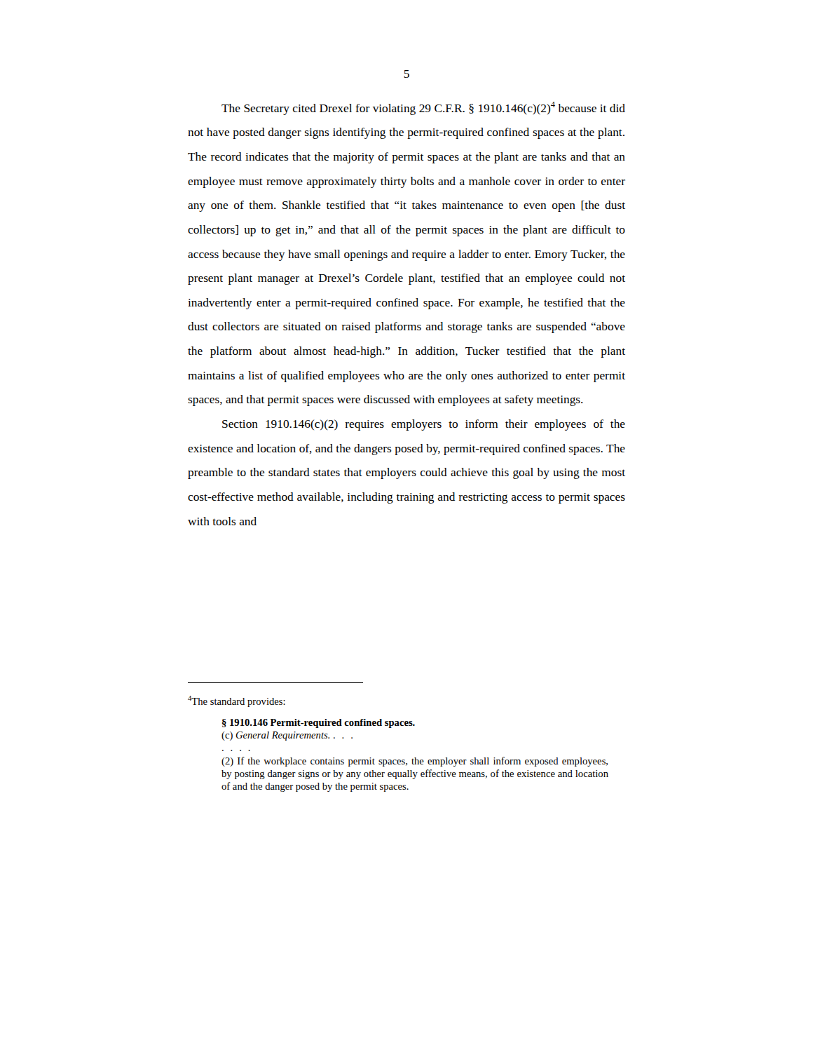5
The Secretary cited Drexel for violating 29 C.F.R. § 1910.146(c)(2)4 because it did not have posted danger signs identifying the permit-required confined spaces at the plant. The record indicates that the majority of permit spaces at the plant are tanks and that an employee must remove approximately thirty bolts and a manhole cover in order to enter any one of them. Shankle testified that “it takes maintenance to even open [the dust collectors] up to get in,” and that all of the permit spaces in the plant are difficult to access because they have small openings and require a ladder to enter. Emory Tucker, the present plant manager at Drexel’s Cordele plant, testified that an employee could not inadvertently enter a permit-required confined space. For example, he testified that the dust collectors are situated on raised platforms and storage tanks are suspended “above the platform about almost head-high.” In addition, Tucker testified that the plant maintains a list of qualified employees who are the only ones authorized to enter permit spaces, and that permit spaces were discussed with employees at safety meetings.
Section 1910.146(c)(2) requires employers to inform their employees of the existence and location of, and the dangers posed by, permit-required confined spaces. The preamble to the standard states that employers could achieve this goal by using the most cost-effective method available, including training and restricting access to permit spaces with tools and
4The standard provides:
§ 1910.146 Permit-required confined spaces.
(c) General Requirements. . . .
. . . .
(2) If the workplace contains permit spaces, the employer shall inform exposed employees, by posting danger signs or by any other equally effective means, of the existence and location of and the danger posed by the permit spaces.